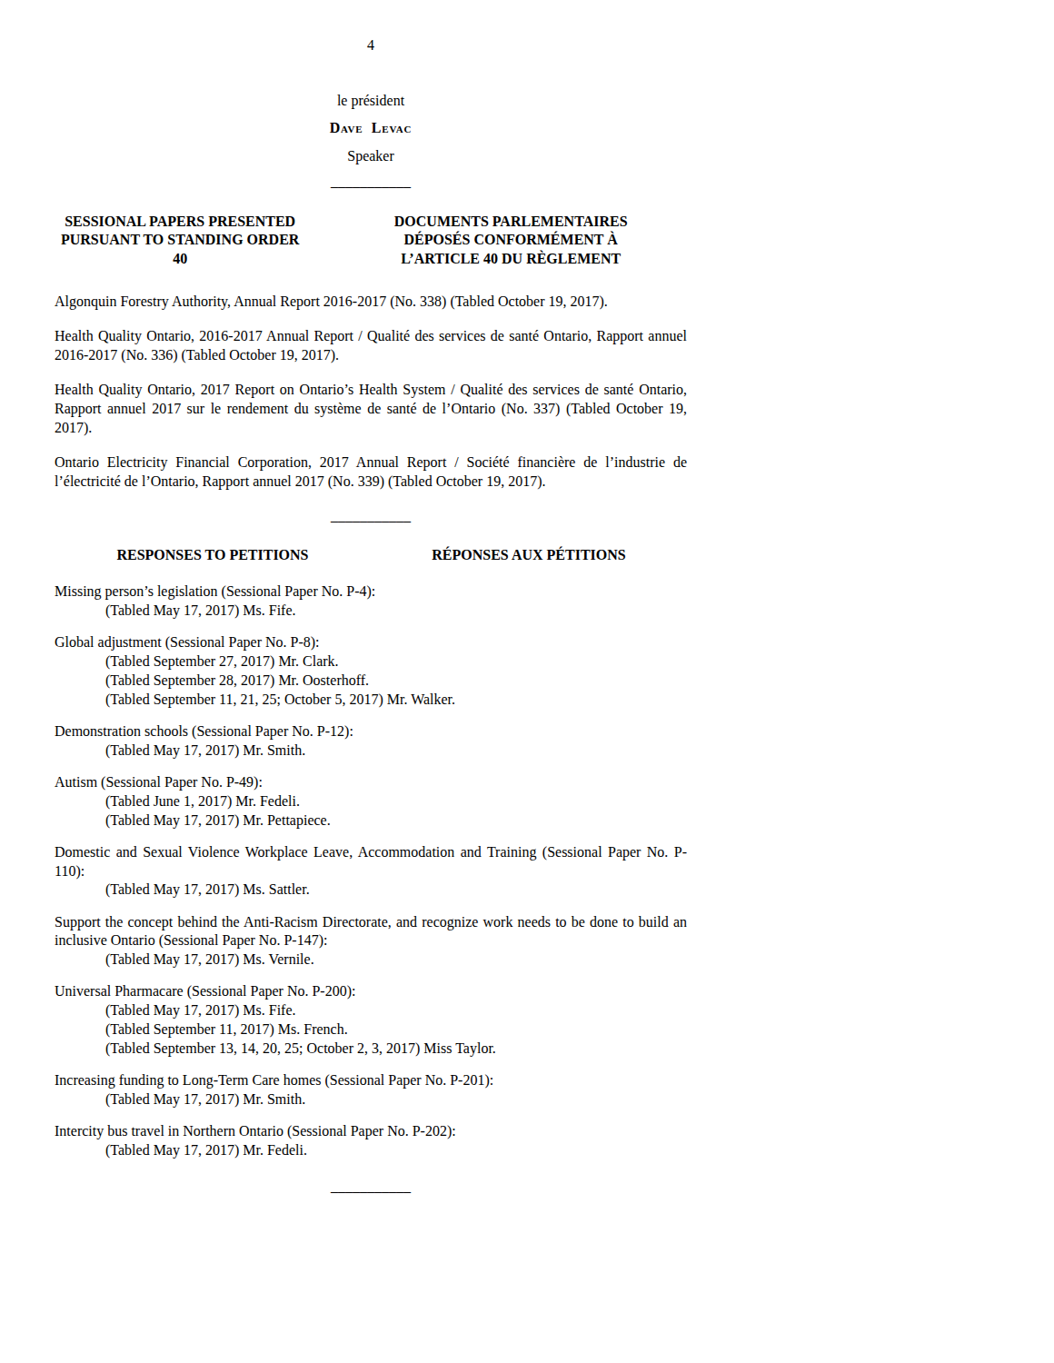4
le président
Dave Levac
Speaker
| SESSIONAL PAPERS PRESENTED PURSUANT TO STANDING ORDER 40 | DOCUMENTS PARLEMENTAIRES DÉPOSÉS CONFORMÉMENT À L’ARTICLE 40 DU RÈGLEMENT |
Algonquin Forestry Authority, Annual Report 2016-2017 (No. 338) (Tabled October 19, 2017).
Health Quality Ontario, 2016-2017 Annual Report / Qualité des services de santé Ontario, Rapport annuel 2016-2017 (No. 336) (Tabled October 19, 2017).
Health Quality Ontario, 2017 Report on Ontario’s Health System / Qualité des services de santé Ontario, Rapport annuel 2017 sur le rendement du système de santé de l’Ontario (No. 337) (Tabled October 19, 2017).
Ontario Electricity Financial Corporation, 2017 Annual Report / Société financière de l’industrie de l’électricité de l’Ontario, Rapport annuel 2017 (No. 339) (Tabled October 19, 2017).
| RESPONSES TO PETITIONS | RÉPONSES AUX PÉTITIONS |
Missing person’s legislation (Sessional Paper No. P-4):
(Tabled May 17, 2017) Ms. Fife.
Global adjustment (Sessional Paper No. P-8):
(Tabled September 27, 2017) Mr. Clark.
(Tabled September 28, 2017) Mr. Oosterhoff.
(Tabled September 11, 21, 25; October 5, 2017) Mr. Walker.
Demonstration schools (Sessional Paper No. P-12):
(Tabled May 17, 2017) Mr. Smith.
Autism (Sessional Paper No. P-49):
(Tabled June 1, 2017) Mr. Fedeli.
(Tabled May 17, 2017) Mr. Pettapiece.
Domestic and Sexual Violence Workplace Leave, Accommodation and Training (Sessional Paper No. P-110):
(Tabled May 17, 2017) Ms. Sattler.
Support the concept behind the Anti-Racism Directorate, and recognize work needs to be done to build an inclusive Ontario (Sessional Paper No. P-147):
(Tabled May 17, 2017) Ms. Vernile.
Universal Pharmacare (Sessional Paper No. P-200):
(Tabled May 17, 2017) Ms. Fife.
(Tabled September 11, 2017) Ms. French.
(Tabled September 13, 14, 20, 25; October 2, 3, 2017) Miss Taylor.
Increasing funding to Long-Term Care homes (Sessional Paper No. P-201):
(Tabled May 17, 2017) Mr. Smith.
Intercity bus travel in Northern Ontario (Sessional Paper No. P-202):
(Tabled May 17, 2017) Mr. Fedeli.